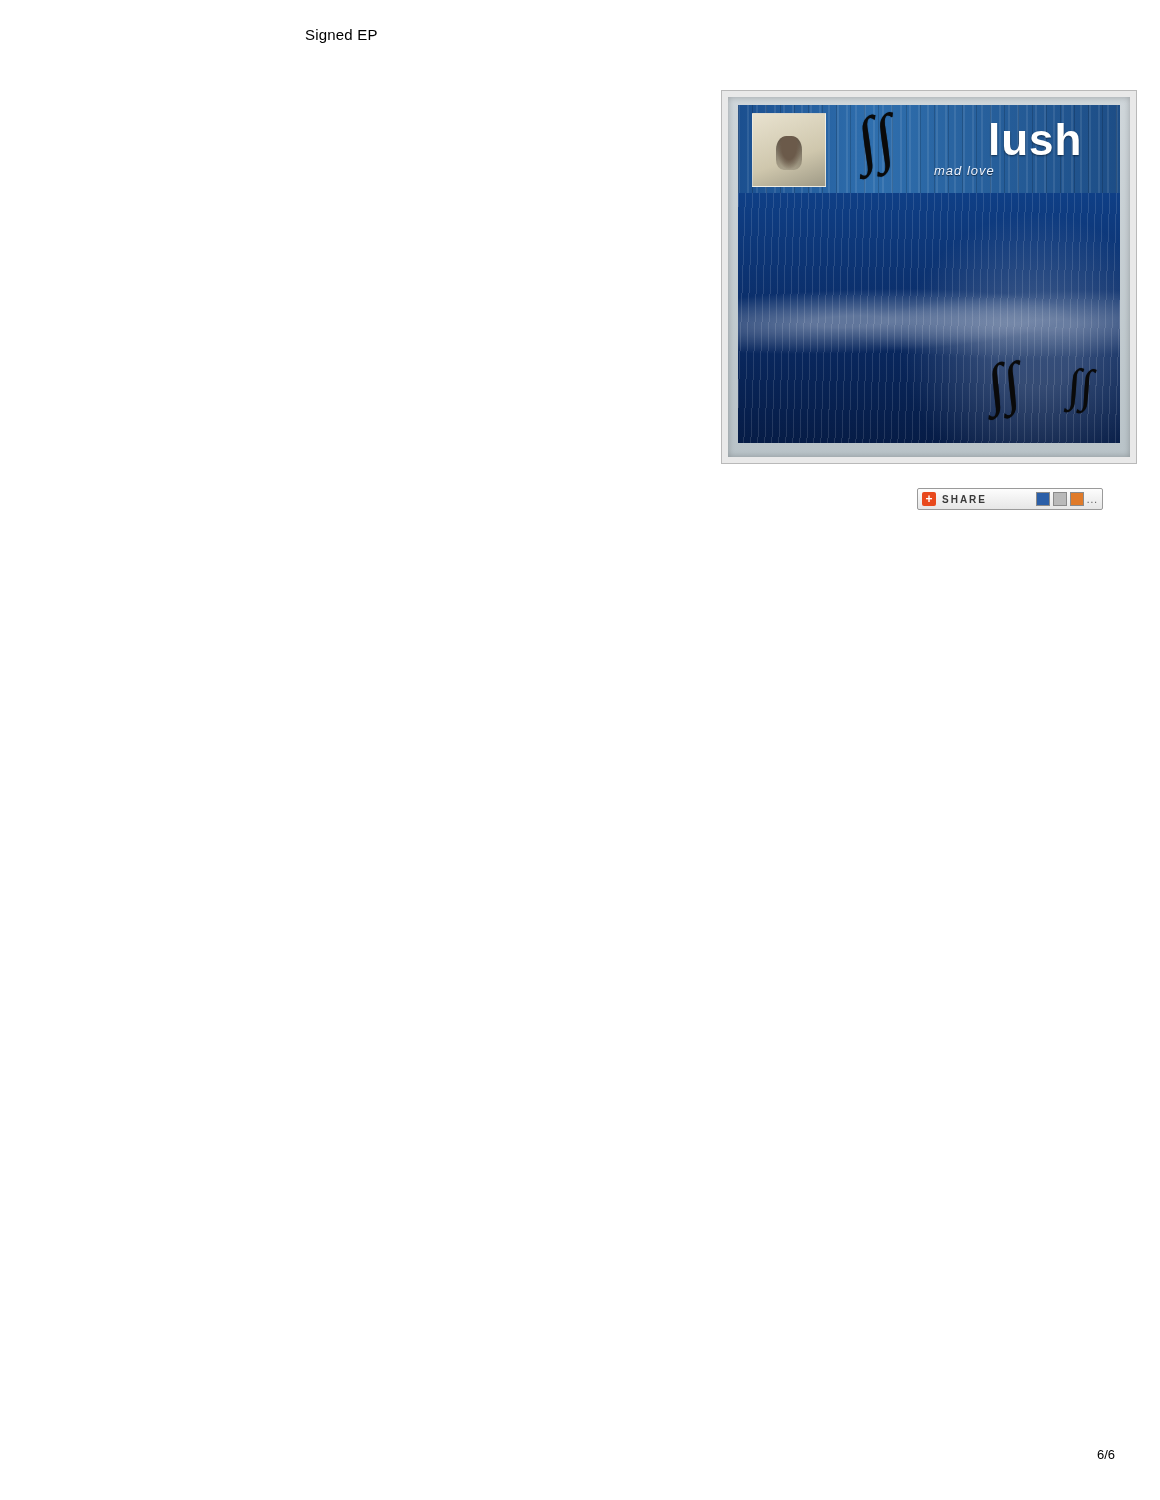Signed EP
lush
mad love
∫∫
∫∫
∫∫
SHARE ...
6/6